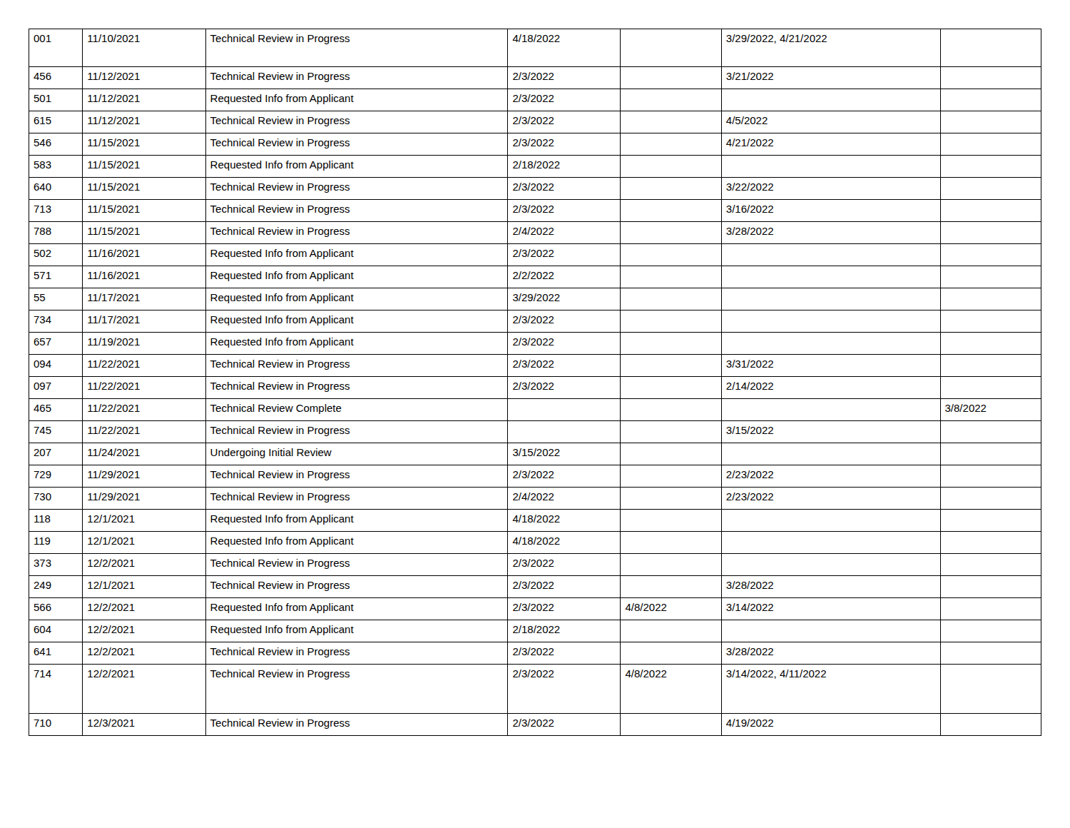| 001 | 11/10/2021 | Technical Review in Progress | 4/18/2022 | | 3/29/2022, 4/21/2022 | |
| 456 | 11/12/2021 | Technical Review in Progress | 2/3/2022 | | 3/21/2022 | |
| 501 | 11/12/2021 | Requested Info from Applicant | 2/3/2022 | | | |
| 615 | 11/12/2021 | Technical Review in Progress | 2/3/2022 | | 4/5/2022 | |
| 546 | 11/15/2021 | Technical Review in Progress | 2/3/2022 | | 4/21/2022 | |
| 583 | 11/15/2021 | Requested Info from Applicant | 2/18/2022 | | | |
| 640 | 11/15/2021 | Technical Review in Progress | 2/3/2022 | | 3/22/2022 | |
| 713 | 11/15/2021 | Technical Review in Progress | 2/3/2022 | | 3/16/2022 | |
| 788 | 11/15/2021 | Technical Review in Progress | 2/4/2022 | | 3/28/2022 | |
| 502 | 11/16/2021 | Requested Info from Applicant | 2/3/2022 | | | |
| 571 | 11/16/2021 | Requested Info from Applicant | 2/2/2022 | | | |
| 55 | 11/17/2021 | Requested Info from Applicant | 3/29/2022 | | | |
| 734 | 11/17/2021 | Requested Info from Applicant | 2/3/2022 | | | |
| 657 | 11/19/2021 | Requested Info from Applicant | 2/3/2022 | | | |
| 094 | 11/22/2021 | Technical Review in Progress | 2/3/2022 | | 3/31/2022 | |
| 097 | 11/22/2021 | Technical Review in Progress | 2/3/2022 | | 2/14/2022 | |
| 465 | 11/22/2021 | Technical Review Complete | | | | 3/8/2022 |
| 745 | 11/22/2021 | Technical Review in Progress | | | 3/15/2022 | |
| 207 | 11/24/2021 | Undergoing Initial Review | 3/15/2022 | | | |
| 729 | 11/29/2021 | Technical Review in Progress | 2/3/2022 | | 2/23/2022 | |
| 730 | 11/29/2021 | Technical Review in Progress | 2/4/2022 | | 2/23/2022 | |
| 118 | 12/1/2021 | Requested Info from Applicant | 4/18/2022 | | | |
| 119 | 12/1/2021 | Requested Info from Applicant | 4/18/2022 | | | |
| 373 | 12/2/2021 | Technical Review in Progress | 2/3/2022 | | | |
| 249 | 12/1/2021 | Technical Review in Progress | 2/3/2022 | | 3/28/2022 | |
| 566 | 12/2/2021 | Requested Info from Applicant | 2/3/2022 | 4/8/2022 | 3/14/2022 | |
| 604 | 12/2/2021 | Requested Info from Applicant | 2/18/2022 | | | |
| 641 | 12/2/2021 | Technical Review in Progress | 2/3/2022 | | 3/28/2022 | |
| 714 | 12/2/2021 | Technical Review in Progress | 2/3/2022 | 4/8/2022 | 3/14/2022, 4/11/2022 | |
| 710 | 12/3/2021 | Technical Review in Progress | 2/3/2022 | | 4/19/2022 | |